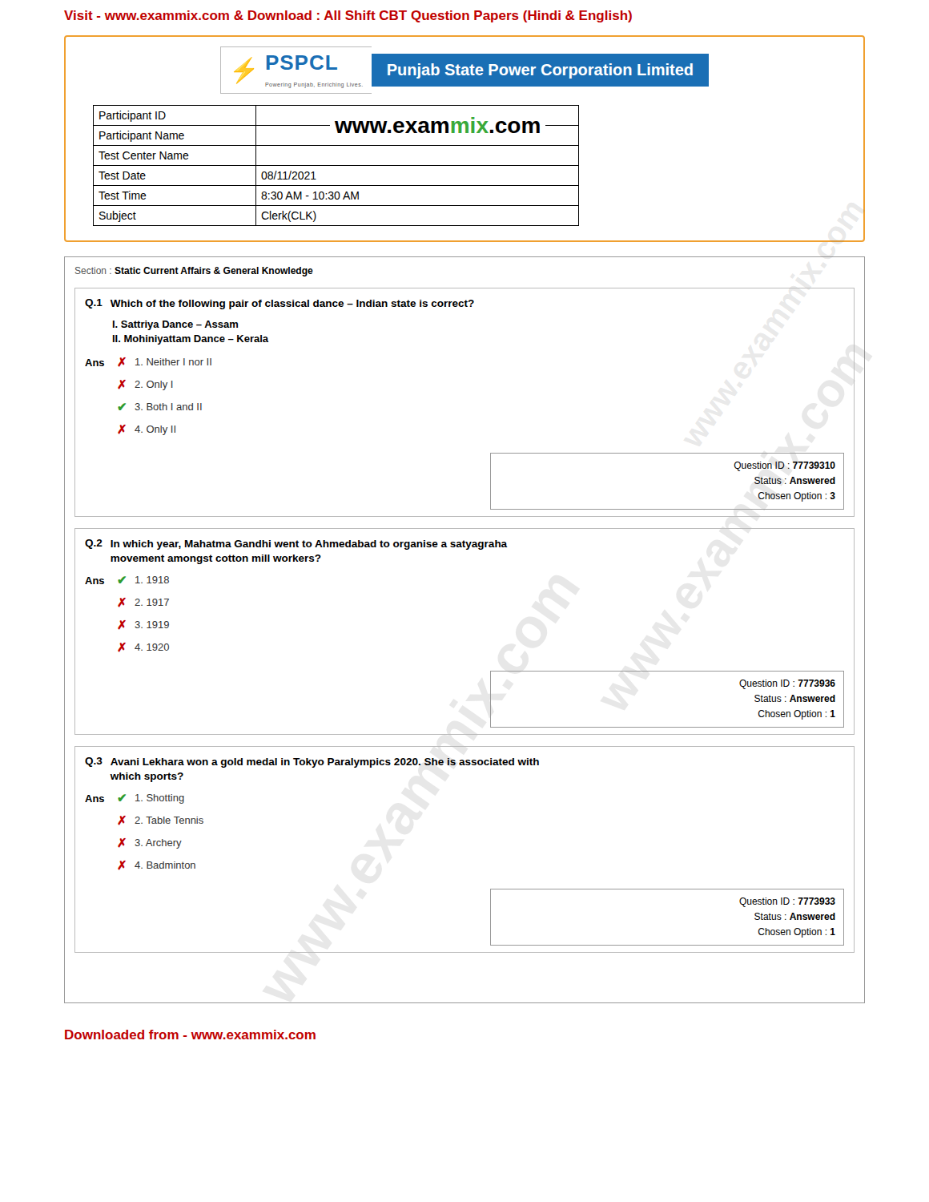Visit - www.exammix.com & Download : All Shift CBT Question Papers (Hindi & English)
⚡ PSPCL
Powering Punjab, Enriching Lives.
Punjab State Power Corporation Limited
www.exammix.com
| Participant ID | |
| Participant Name | |
| Test Center Name | |
| Test Date | 08/11/2021 |
| Test Time | 8:30 AM - 10:30 AM |
| Subject | Clerk(CLK) |
www. exammix. com
www. exammix. com
www. exammix. com
Section : Static Current Affairs & General Knowledge
Q.1 Which of the following pair of classical dance – Indian state is correct?
I. Sattriya Dance – Assam
II. Mohiniyattam Dance – Kerala
Ans
✗1. Neither I nor II
✗2. Only I
✔3. Both I and II
✗4. Only II
Question ID : 77739310
Status : Answered
Chosen Option : 3
Q.2 In which year, Mahatma Gandhi went to Ahmedabad to organise a satyagraha
movement amongst cotton mill workers?
Ans
✔1. 1918
✗2. 1917
✗3. 1919
✗4. 1920
Question ID : 7773936
Status : Answered
Chosen Option : 1
Q.3 Avani Lekhara won a gold medal in Tokyo Paralympics 2020. She is associated with
which sports?
Ans
✔1. Shotting
✗2. Table Tennis
✗3. Archery
✗4. Badminton
Question ID : 7773933
Status : Answered
Chosen Option : 1
Downloaded from - www.exammix.com